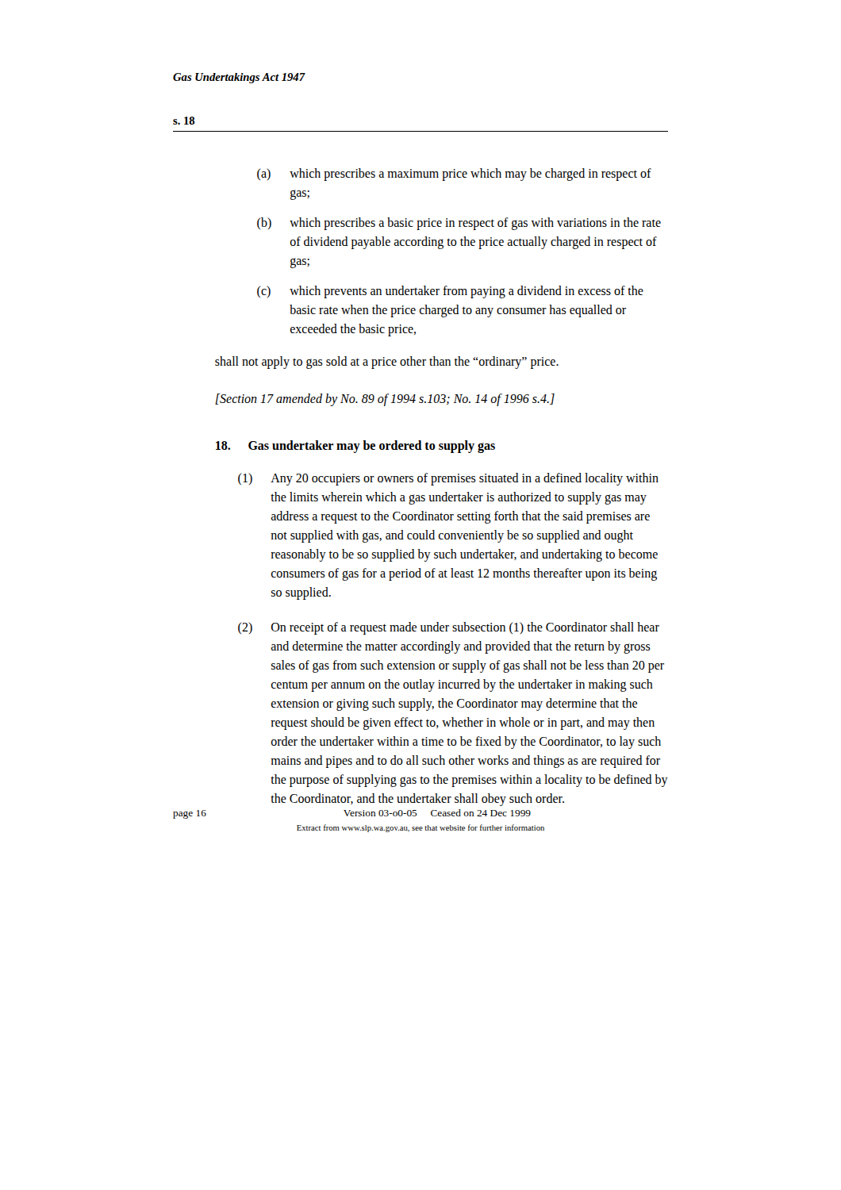Gas Undertakings Act 1947
s. 18
(a) which prescribes a maximum price which may be charged in respect of gas;
(b) which prescribes a basic price in respect of gas with variations in the rate of dividend payable according to the price actually charged in respect of gas;
(c) which prevents an undertaker from paying a dividend in excess of the basic rate when the price charged to any consumer has equalled or exceeded the basic price,
shall not apply to gas sold at a price other than the “ordinary” price.
[Section 17 amended by No. 89 of 1994 s.103; No. 14 of 1996 s.4.]
18. Gas undertaker may be ordered to supply gas
(1) Any 20 occupiers or owners of premises situated in a defined locality within the limits wherein which a gas undertaker is authorized to supply gas may address a request to the Coordinator setting forth that the said premises are not supplied with gas, and could conveniently be so supplied and ought reasonably to be so supplied by such undertaker, and undertaking to become consumers of gas for a period of at least 12 months thereafter upon its being so supplied.
(2) On receipt of a request made under subsection (1) the Coordinator shall hear and determine the matter accordingly and provided that the return by gross sales of gas from such extension or supply of gas shall not be less than 20 per centum per annum on the outlay incurred by the undertaker in making such extension or giving such supply, the Coordinator may determine that the request should be given effect to, whether in whole or in part, and may then order the undertaker within a time to be fixed by the Coordinator, to lay such mains and pipes and to do all such other works and things as are required for the purpose of supplying gas to the premises within a locality to be defined by the Coordinator, and the undertaker shall obey such order.
page 16 Version 03-o0-05 Ceased on 24 Dec 1999
Extract from www.slp.wa.gov.au, see that website for further information